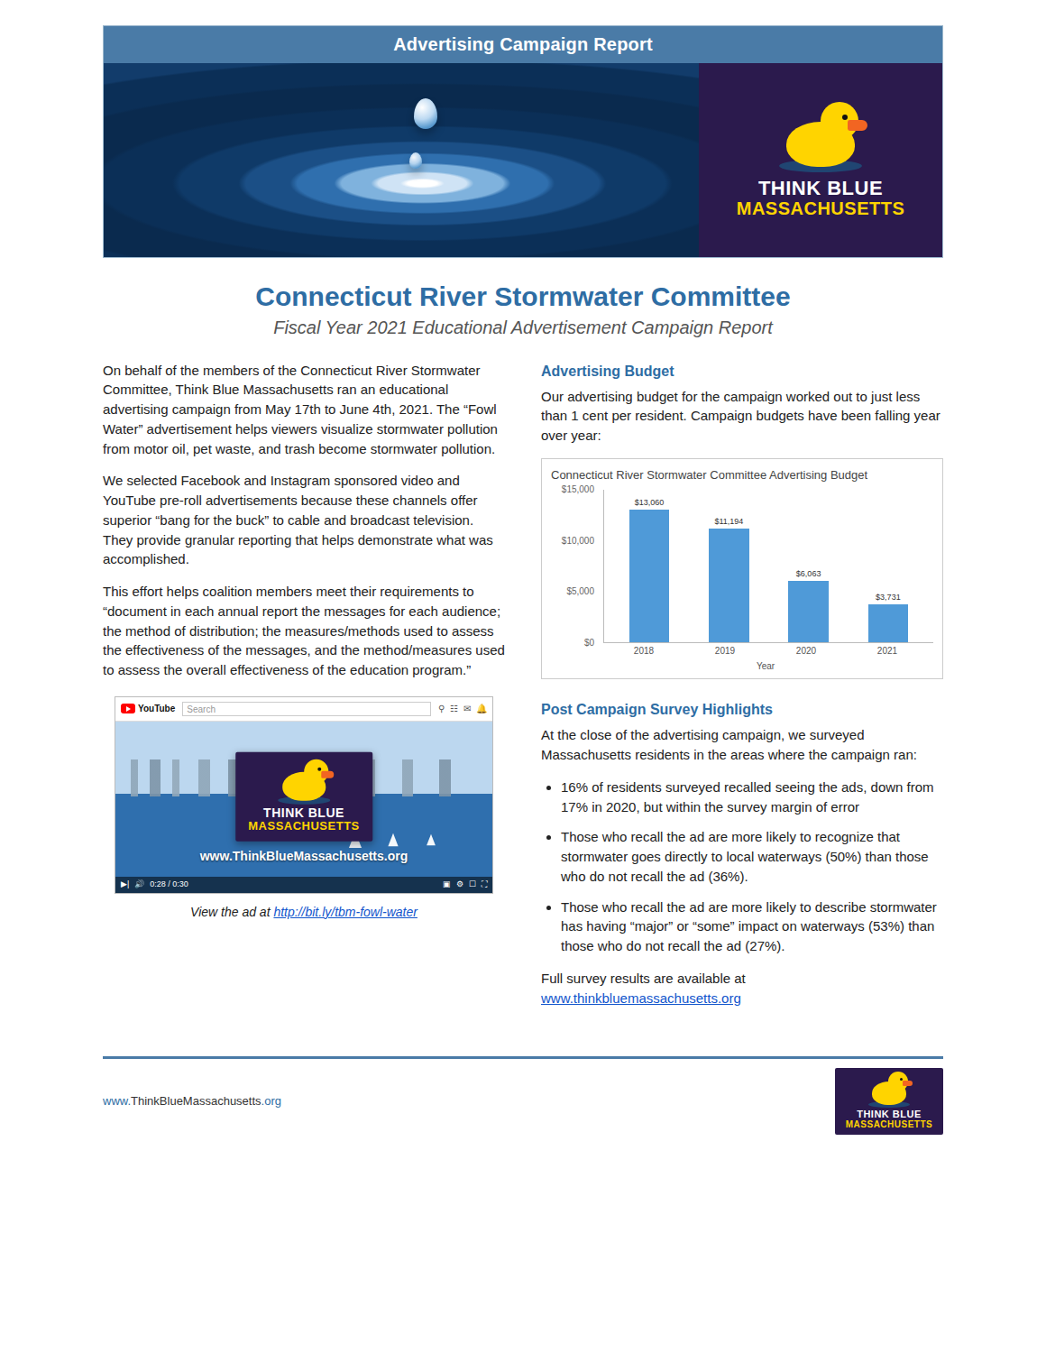Advertising Campaign Report
THINK BLUE
MASSACHUSETTS
Connecticut River Stormwater Committee
Fiscal Year 2021 Educational Advertisement Campaign Report
On behalf of the members of the Connecticut River Stormwater Committee, Think Blue Massachusetts ran an educational advertising campaign from May 17th to June 4th, 2021. The “Fowl Water” advertisement helps viewers visualize stormwater pollution from motor oil, pet waste, and trash become stormwater pollution.
We selected Facebook and Instagram sponsored video and YouTube pre-roll advertisements because these channels offer superior “bang for the buck” to cable and broadcast television. They provide granular reporting that helps demonstrate what was accomplished.
This effort helps coalition members meet their requirements to “document in each annual report the messages for each audience; the method of distribution; the measures/methods used to assess the effectiveness of the messages, and the method/measures used to assess the overall effectiveness of the education program.”
YouTube Search ⚲☷✉🔔
THINK BLUE
MASSACHUSETTS
www.ThinkBlueMassachusetts.org
▶| 🔊 0:28 / 0:30 ▣⚙☐⛶
View the ad at http://bit.ly/tbm-fowl-water
Advertising Budget
Our advertising budget for the campaign worked out to just less than 1 cent per resident. Campaign budgets have been falling year over year:
Connecticut River Stormwater Committee Advertising Budget
$15,000 $10,000 $5,000 $0
$13,060
$11,194
$6,063
$3,731
2018201920202021
Year
Post Campaign Survey Highlights
At the close of the advertising campaign, we surveyed Massachusetts residents in the areas where the campaign ran:
16% of residents surveyed recalled seeing the ads, down from 17% in 2020, but within the survey margin of error
Those who recall the ad are more likely to recognize that stormwater goes directly to local waterways (50%) than those who do not recall the ad (36%).
Those who recall the ad are more likely to describe stormwater has having “major” or “some” impact on waterways (53%) than those who do not recall the ad (27%).
Full survey results are available at
www.thinkbluemassachusetts.org
www. ThinkBlueMassachusetts.org
THINK BLUE
MASSACHUSETTS